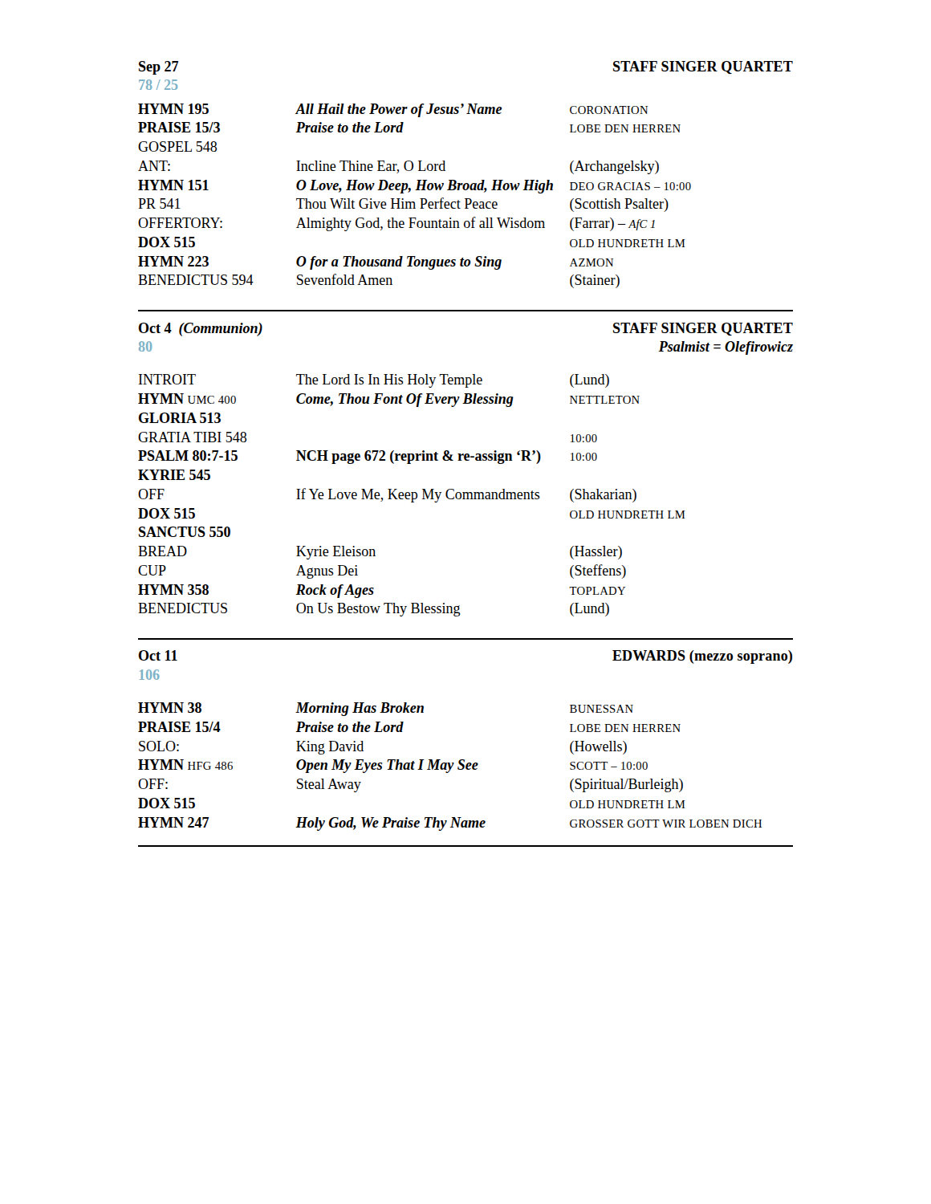Sep 27 STAFF SINGER QUARTET
78 / 25
| HYMN 195 | All Hail the Power of Jesus’ Name | CORONATION |
| PRAISE 15/3 | Praise to the Lord | LOBE DEN HERREN |
| GOSPEL 548 | | |
| ANT: | Incline Thine Ear, O Lord | (Archangelsky) |
| HYMN 151 | O Love, How Deep, How Broad, How High | DEO GRACIAS – 10:00 |
| PR 541 | Thou Wilt Give Him Perfect Peace | (Scottish Psalter) |
| OFFERTORY: | Almighty God, the Fountain of all Wisdom | (Farrar) – AfC 1 |
| DOX 515 | | OLD HUNDRETH LM |
| HYMN 223 | O for a Thousand Tongues to Sing | AZMON |
| BENEDICTUS 594 | Sevenfold Amen | (Stainer) |
Oct 4 (Communion) STAFF SINGER QUARTET
80 Psalmist = Olefirowicz
| INTROIT | The Lord Is In His Holy Temple | (Lund) |
| HYMN UMC 400 | Come, Thou Font Of Every Blessing | NETTLETON |
| GLORIA 513 | | |
| GRATIA TIBI 548 | | 10:00 |
| PSALM 80:7-15 | NCH page 672 (reprint & re-assign ‘R’) | 10:00 |
| KYRIE 545 | | |
| OFF | If Ye Love Me, Keep My Commandments | (Shakarian) |
| DOX 515 | | OLD HUNDRETH LM |
| SANCTUS 550 | | |
| BREAD | Kyrie Eleison | (Hassler) |
| CUP | Agnus Dei | (Steffens) |
| HYMN 358 | Rock of Ages | TOPLADY |
| BENEDICTUS | On Us Bestow Thy Blessing | (Lund) |
Oct 11 EDWARDS (mezzo soprano)
106
| HYMN 38 | Morning Has Broken | BUNESSAN |
| PRAISE 15/4 | Praise to the Lord | LOBE DEN HERREN |
| SOLO: | King David | (Howells) |
| HYMN HFG 486 | Open My Eyes That I May See | SCOTT – 10:00 |
| OFF: | Steal Away | (Spiritual/Burleigh) |
| DOX 515 | | OLD HUNDRETH LM |
| HYMN 247 | Holy God, We Praise Thy Name | GROSSER GOTT WIR LOBEN DICH |